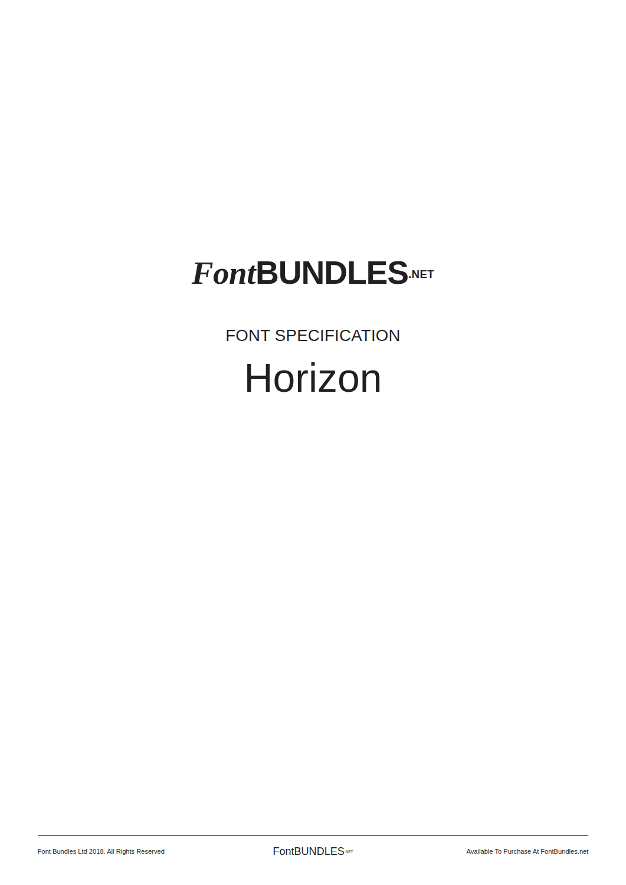Font BUNDLES.NET
FONT SPECIFICATION
Horizon
Font Bundles Ltd 2018. All Rights Reserved
Font BUNDLES.NET
Available To Purchase At FontBundles.net